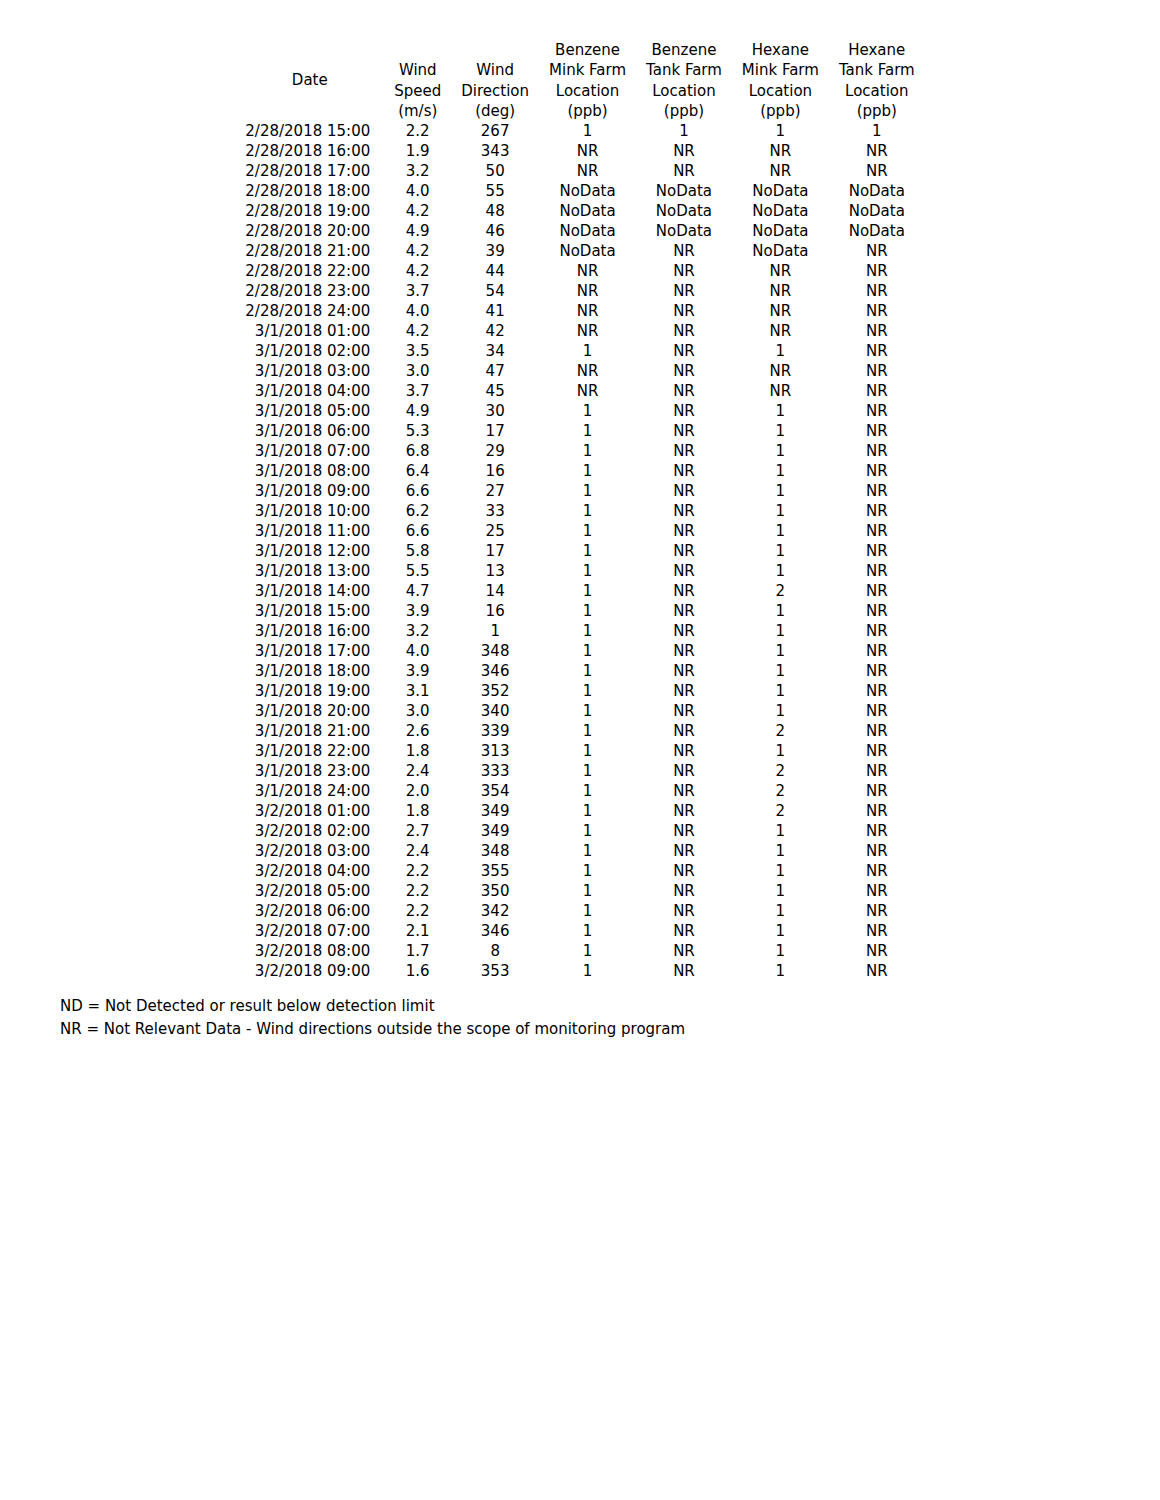| Date | Wind Speed | Wind Direction | Benzene Mink Farm Location | Benzene Tank Farm Location | Hexane Mink Farm Location | Hexane Tank Farm Location |
| --- | --- | --- | --- | --- | --- | --- |
| (m/s) | (deg) | (ppb) | (ppb) | (ppb) | (ppb) |
| 2/28/2018 15:00 | 2.2 | 267 | 1 | 1 | 1 | 1 |
| 2/28/2018 16:00 | 1.9 | 343 | NR | NR | NR | NR |
| 2/28/2018 17:00 | 3.2 | 50 | NR | NR | NR | NR |
| 2/28/2018 18:00 | 4.0 | 55 | NoData | NoData | NoData | NoData |
| 2/28/2018 19:00 | 4.2 | 48 | NoData | NoData | NoData | NoData |
| 2/28/2018 20:00 | 4.9 | 46 | NoData | NoData | NoData | NoData |
| 2/28/2018 21:00 | 4.2 | 39 | NoData | NR | NoData | NR |
| 2/28/2018 22:00 | 4.2 | 44 | NR | NR | NR | NR |
| 2/28/2018 23:00 | 3.7 | 54 | NR | NR | NR | NR |
| 2/28/2018 24:00 | 4.0 | 41 | NR | NR | NR | NR |
| 3/1/2018 01:00 | 4.2 | 42 | NR | NR | NR | NR |
| 3/1/2018 02:00 | 3.5 | 34 | 1 | NR | 1 | NR |
| 3/1/2018 03:00 | 3.0 | 47 | NR | NR | NR | NR |
| 3/1/2018 04:00 | 3.7 | 45 | NR | NR | NR | NR |
| 3/1/2018 05:00 | 4.9 | 30 | 1 | NR | 1 | NR |
| 3/1/2018 06:00 | 5.3 | 17 | 1 | NR | 1 | NR |
| 3/1/2018 07:00 | 6.8 | 29 | 1 | NR | 1 | NR |
| 3/1/2018 08:00 | 6.4 | 16 | 1 | NR | 1 | NR |
| 3/1/2018 09:00 | 6.6 | 27 | 1 | NR | 1 | NR |
| 3/1/2018 10:00 | 6.2 | 33 | 1 | NR | 1 | NR |
| 3/1/2018 11:00 | 6.6 | 25 | 1 | NR | 1 | NR |
| 3/1/2018 12:00 | 5.8 | 17 | 1 | NR | 1 | NR |
| 3/1/2018 13:00 | 5.5 | 13 | 1 | NR | 1 | NR |
| 3/1/2018 14:00 | 4.7 | 14 | 1 | NR | 2 | NR |
| 3/1/2018 15:00 | 3.9 | 16 | 1 | NR | 1 | NR |
| 3/1/2018 16:00 | 3.2 | 1 | 1 | NR | 1 | NR |
| 3/1/2018 17:00 | 4.0 | 348 | 1 | NR | 1 | NR |
| 3/1/2018 18:00 | 3.9 | 346 | 1 | NR | 1 | NR |
| 3/1/2018 19:00 | 3.1 | 352 | 1 | NR | 1 | NR |
| 3/1/2018 20:00 | 3.0 | 340 | 1 | NR | 1 | NR |
| 3/1/2018 21:00 | 2.6 | 339 | 1 | NR | 2 | NR |
| 3/1/2018 22:00 | 1.8 | 313 | 1 | NR | 1 | NR |
| 3/1/2018 23:00 | 2.4 | 333 | 1 | NR | 2 | NR |
| 3/1/2018 24:00 | 2.0 | 354 | 1 | NR | 2 | NR |
| 3/2/2018 01:00 | 1.8 | 349 | 1 | NR | 2 | NR |
| 3/2/2018 02:00 | 2.7 | 349 | 1 | NR | 1 | NR |
| 3/2/2018 03:00 | 2.4 | 348 | 1 | NR | 1 | NR |
| 3/2/2018 04:00 | 2.2 | 355 | 1 | NR | 1 | NR |
| 3/2/2018 05:00 | 2.2 | 350 | 1 | NR | 1 | NR |
| 3/2/2018 06:00 | 2.2 | 342 | 1 | NR | 1 | NR |
| 3/2/2018 07:00 | 2.1 | 346 | 1 | NR | 1 | NR |
| 3/2/2018 08:00 | 1.7 | 8 | 1 | NR | 1 | NR |
| 3/2/2018 09:00 | 1.6 | 353 | 1 | NR | 1 | NR |
ND = Not Detected or result below detection limit
NR = Not Relevant Data - Wind directions outside the scope of monitoring program